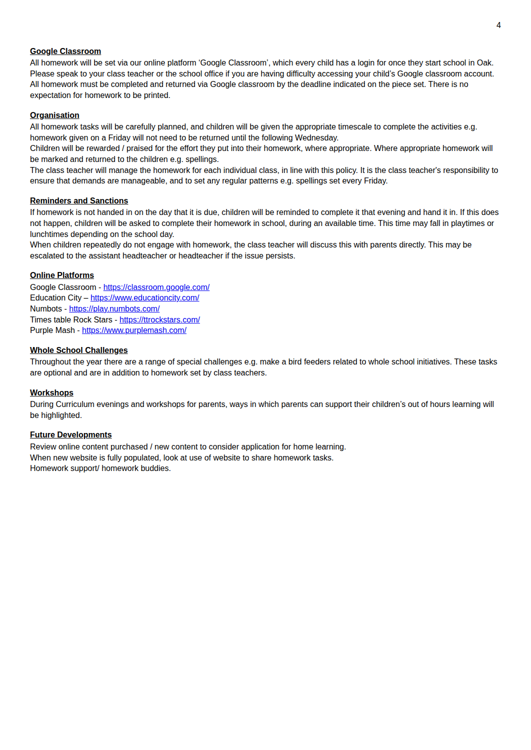4
Google Classroom
All homework will be set via our online platform ‘Google Classroom’, which every child has a login for once they start school in Oak. Please speak to your class teacher or the school office if you are having difficulty accessing your child’s Google classroom account. All homework must be completed and returned via Google classroom by the deadline indicated on the piece set. There is no expectation for homework to be printed.
Organisation
All homework tasks will be carefully planned, and children will be given the appropriate timescale to complete the activities e.g. homework given on a Friday will not need to be returned until the following Wednesday.
Children will be rewarded / praised for the effort they put into their homework, where appropriate. Where appropriate homework will be marked and returned to the children e.g. spellings.
The class teacher will manage the homework for each individual class, in line with this policy. It is the class teacher's responsibility to ensure that demands are manageable, and to set any regular patterns e.g. spellings set every Friday.
Reminders and Sanctions
If homework is not handed in on the day that it is due, children will be reminded to complete it that evening and hand it in. If this does not happen, children will be asked to complete their homework in school, during an available time. This time may fall in playtimes or lunchtimes depending on the school day.
When children repeatedly do not engage with homework, the class teacher will discuss this with parents directly. This may be escalated to the assistant headteacher or headteacher if the issue persists.
Online Platforms
Google Classroom - https://classroom.google.com/
Education City – https://www.educationcity.com/
Numbots - https://play.numbots.com/
Times table Rock Stars - https://ttrockstars.com/
Purple Mash - https://www.purplemash.com/
Whole School Challenges
Throughout the year there are a range of special challenges e.g. make a bird feeders related to whole school initiatives. These tasks are optional and are in addition to homework set by class teachers.
Workshops
During Curriculum evenings and workshops for parents, ways in which parents can support their children’s out of hours learning will be highlighted.
Future Developments
Review online content purchased / new content to consider application for home learning.
When new website is fully populated, look at use of website to share homework tasks.
Homework support/ homework buddies.